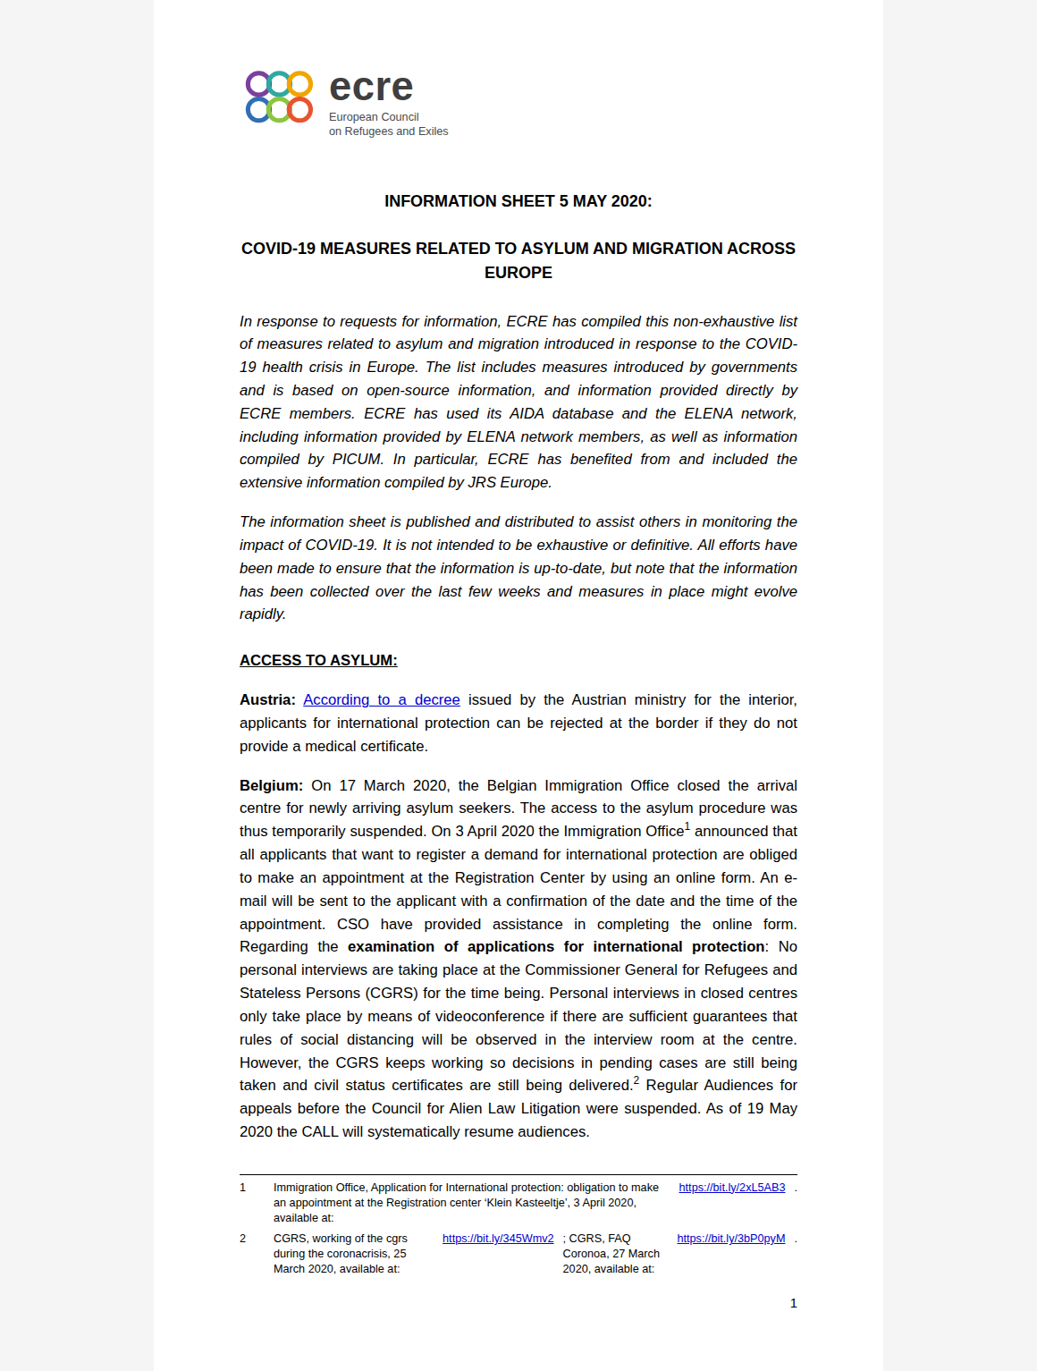ecre European Council
on Refugees and Exiles
INFORMATION SHEET 5 MAY 2020: COVID-19 MEASURES RELATED TO ASYLUM AND MIGRATION ACROSS EUROPE
In response to requests for information, ECRE has compiled this non-exhaustive list of measures related to asylum and migration introduced in response to the COVID-19 health crisis in Europe. The list includes measures introduced by governments and is based on open-source information, and information provided directly by ECRE members. ECRE has used its AIDA database and the ELENA network, including information provided by ELENA network members, as well as information compiled by PICUM. In particular, ECRE has benefited from and included the extensive information compiled by JRS Europe.
The information sheet is published and distributed to assist others in monitoring the impact of COVID-19. It is not intended to be exhaustive or definitive. All efforts have been made to ensure that the information is up-to-date, but note that the information has been collected over the last few weeks and measures in place might evolve rapidly.
ACCESS TO ASYLUM:
Austria: According to a decree issued by the Austrian ministry for the interior, applicants for international protection can be rejected at the border if they do not provide a medical certificate.
Belgium: On 17 March 2020, the Belgian Immigration Office closed the arrival centre for newly arriving asylum seekers. The access to the asylum procedure was thus temporarily suspended. On 3 April 2020 the Immigration Office1 announced that all applicants that want to register a demand for international protection are obliged to make an appointment at the Registration Center by using an online form. An e-mail will be sent to the applicant with a confirmation of the date and the time of the appointment. CSO have provided assistance in completing the online form. Regarding the examination of applications for international protection: No personal interviews are taking place at the Commissioner General for Refugees and Stateless Persons (CGRS) for the time being. Personal interviews in closed centres only take place by means of videoconference if there are sufficient guarantees that rules of social distancing will be observed in the interview room at the centre. However, the CGRS keeps working so decisions in pending cases are still being taken and civil status certificates are still being delivered.2 Regular Audiences for appeals before the Council for Alien Law Litigation were suspended. As of 19 May 2020 the CALL will systematically resume audiences.
Immigration Office, Application for International protection: obligation to make an appointment at the Registration center ‘Klein Kasteeltje’, 3 April 2020, available at: https://bit.ly/2xL5AB3.
CGRS, working of the cgrs during the coronacrisis, 25 March 2020, available at: https://bit.ly/345Wmv2 ; CGRS, FAQ Coronoa, 27 March 2020, available at: https://bit.ly/3bP0pyM .
1